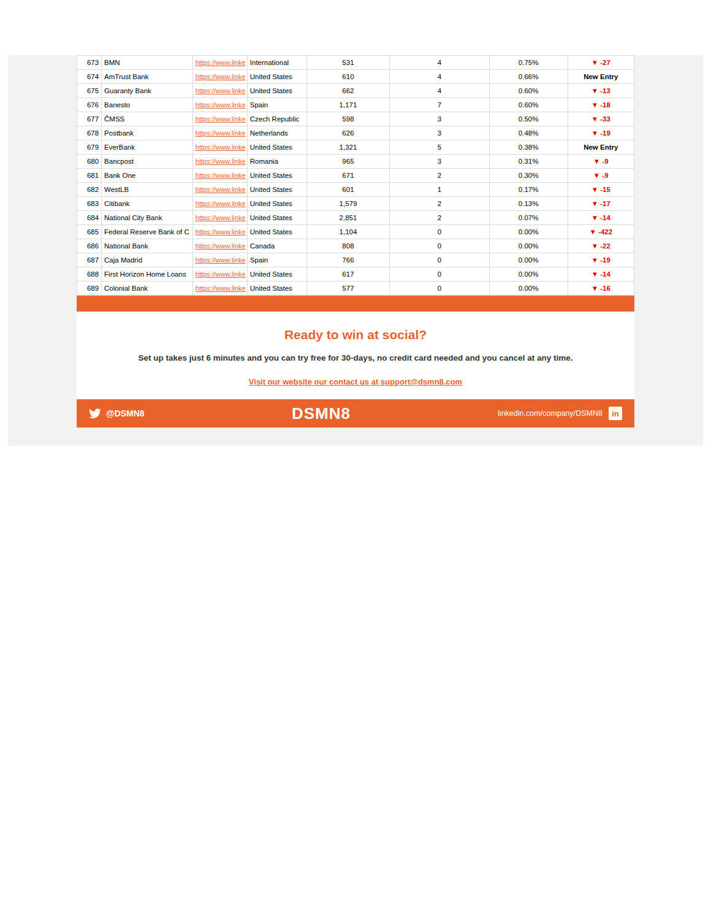| 673 | BMN | https://www.linke | International | 531 | 4 | 0.75% | ▼ -27 |
| 674 | AmTrust Bank | https://www.linke | United States | 610 | 4 | 0.66% | New Entry |
| 675 | Guaranty Bank | https://www.linke | United States | 662 | 4 | 0.60% | ▼ -13 |
| 676 | Banesto | https://www.linke | Spain | 1,171 | 7 | 0.60% | ▼ -18 |
| 677 | ČMSS | https://www.linke | Czech Republic | 598 | 3 | 0.50% | ▼ -33 |
| 678 | Postbank | https://www.linke | Netherlands | 626 | 3 | 0.48% | ▼ -19 |
| 679 | EverBank | https://www.linke | United States | 1,321 | 5 | 0.38% | New Entry |
| 680 | Bancpost | https://www.linke | Romania | 965 | 3 | 0.31% | ▼ -9 |
| 681 | Bank One | https://www.linke | United States | 671 | 2 | 0.30% | ▼ -9 |
| 682 | WestLB | https://www.linke | United States | 601 | 1 | 0.17% | ▼ -15 |
| 683 | Citibank | https://www.linke | United States | 1,579 | 2 | 0.13% | ▼ -17 |
| 684 | National City Bank | https://www.linke | United States | 2,851 | 2 | 0.07% | ▼ -14 |
| 685 | Federal Reserve Bank of C | https://www.linke | United States | 1,104 | 0 | 0.00% | ▼ -422 |
| 686 | National Bank | https://www.linke | Canada | 808 | 0 | 0.00% | ▼ -22 |
| 687 | Caja Madrid | https://www.linke | Spain | 766 | 0 | 0.00% | ▼ -19 |
| 688 | First Horizon Home Loans | https://www.linke | United States | 617 | 0 | 0.00% | ▼ -14 |
| 689 | Colonial Bank | https://www.linke | United States | 577 | 0 | 0.00% | ▼ -16 |
Ready to win at social?
Set up takes just 6 minutes and you can try free for 30-days, no credit card needed and you cancel at any time.
Visit our website our contact us at support@dsmn8.com
@DSMN8
DSMN8
linkedin.com/company/DSMN8 in